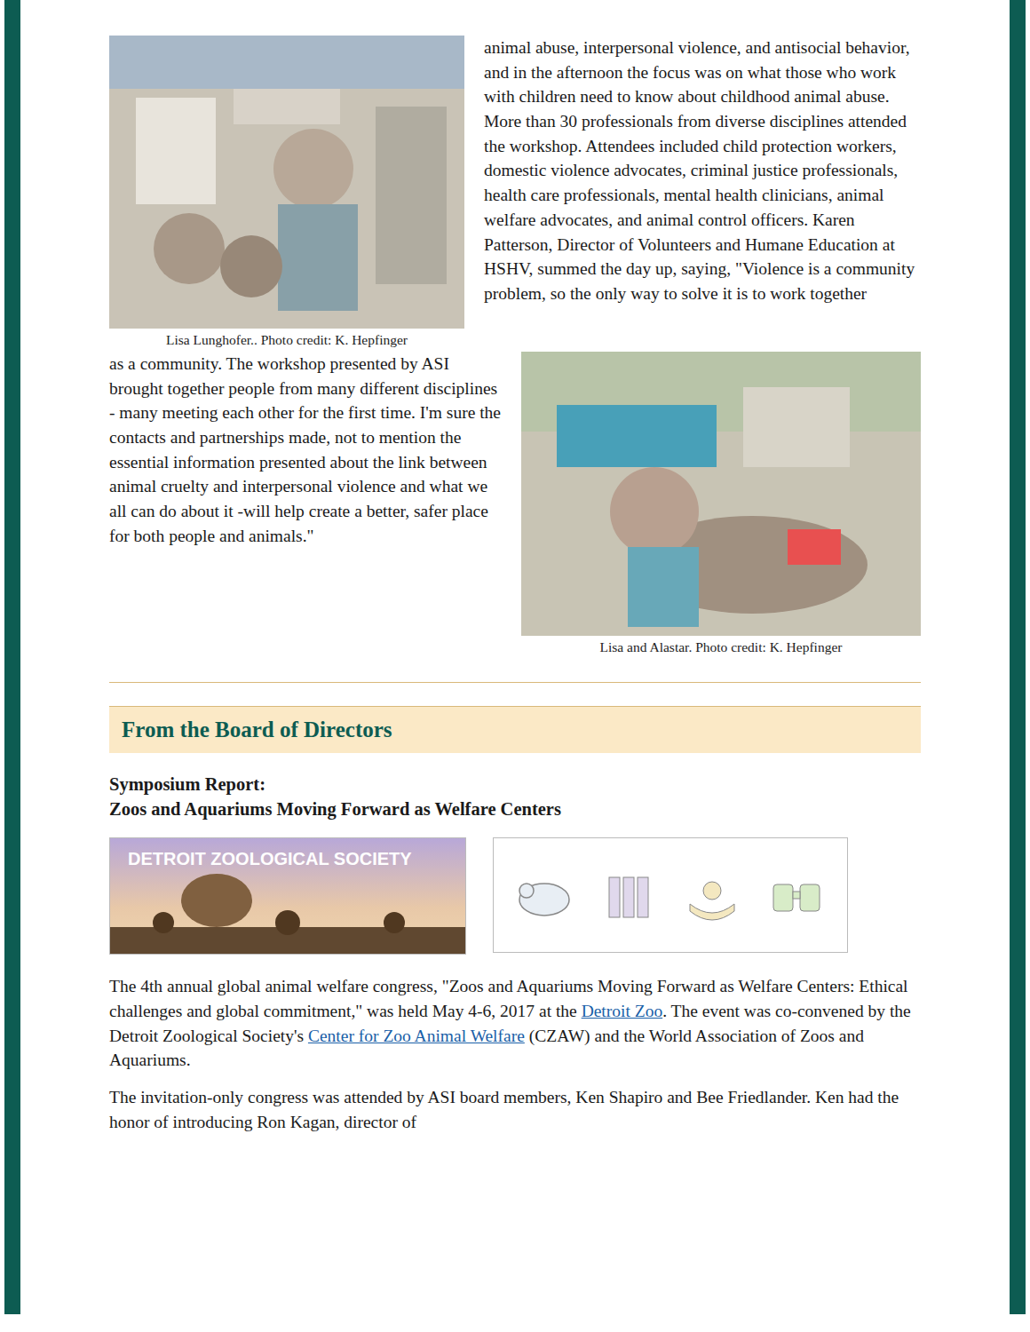Lisa Lunghofer.. Photo credit: K. Hepfinger
animal abuse, interpersonal violence, and antisocial behavior, and in the afternoon the focus was on what those who work with children need to know about childhood animal abuse. More than 30 professionals from diverse disciplines attended the workshop. Attendees included child protection workers, domestic violence advocates, criminal justice professionals, health care professionals, mental health clinicians, animal welfare advocates, and animal control officers. Karen Patterson, Director of Volunteers and Humane Education at HSHV, summed the day up, saying, "Violence is a community problem, so the only way to solve it is to work together
Lisa and Alastar. Photo credit: K. Hepfinger
as a community. The workshop presented by ASI brought together people from many different disciplines - many meeting each other for the first time. I'm sure the contacts and partnerships made, not to mention the essential information presented about the link between animal cruelty and interpersonal violence and what we all can do about it -will help create a better, safer place for both people and animals."
From the Board of Directors
Symposium Report:
Zoos and Aquariums Moving Forward as Welfare Centers
The 4th annual global animal welfare congress, "Zoos and Aquariums Moving Forward as Welfare Centers: Ethical challenges and global commitment," was held May 4-6, 2017 at the Detroit Zoo. The event was co-convened by the Detroit Zoological Society's Center for Zoo Animal Welfare (CZAW) and the World Association of Zoos and Aquariums.
The invitation-only congress was attended by ASI board members, Ken Shapiro and Bee Friedlander. Ken had the honor of introducing Ron Kagan, director of